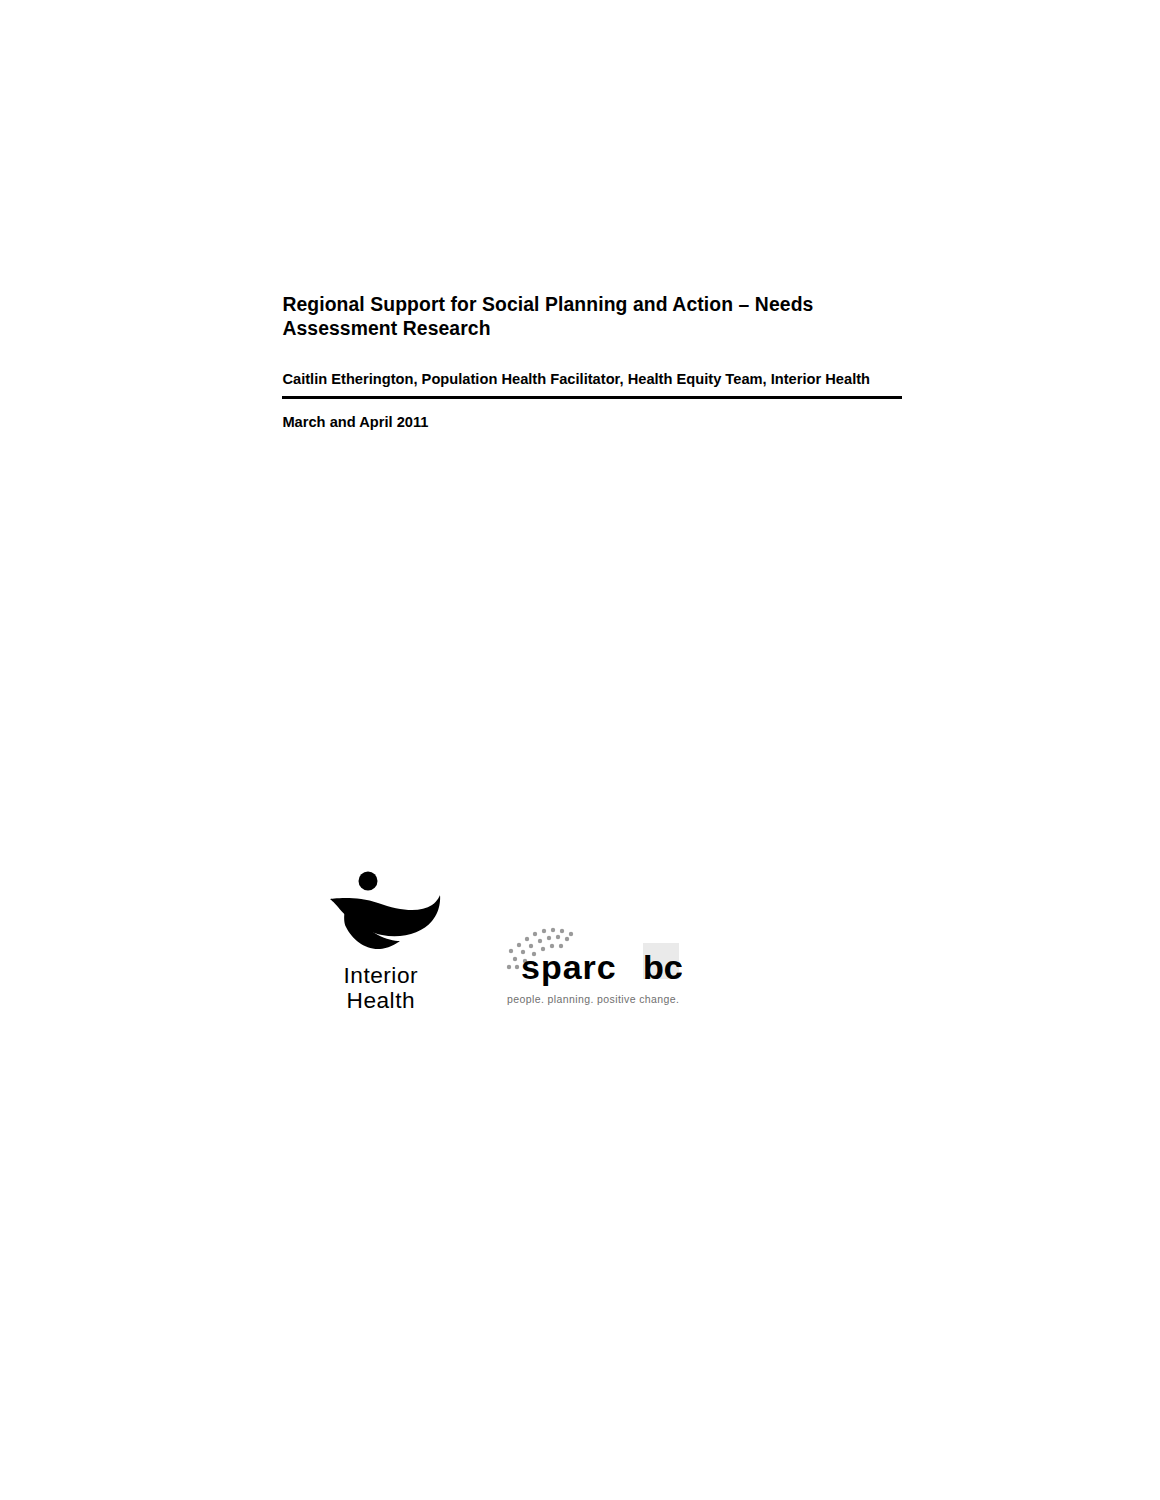Regional Support for Social Planning and Action – Needs Assessment Research
Caitlin Etherington, Population Health Facilitator, Health Equity Team, Interior Health
March and April 2011
Interior Health
sparc bc bc people. planning. positive change.